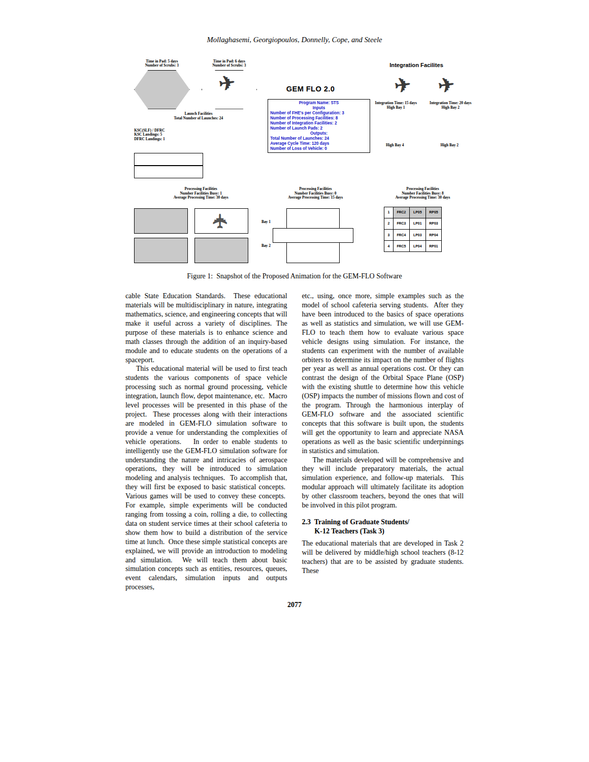Mollaghasemi, Georgiopoulos, Donnelly, Cope, and Steele
Time in Pad: 5 days
Number of Scrubs: 3
Time in Pad: 6 days
Number of Scrubs: 3
✈
Launch Facilities
Total Number of Launches: 24
KSC(SLF) / DFRC
KSC Landings: 5
DFRC Landings: 1
GEM FLO 2.0
Program Name: STS
Inputs
Number of FHE's per Configuration: 3
Number of Processing Facilities: 8
Number of Integration Facilities: 2
Number of Launch Pads: 2
Outputs:
Total Number of Launches: 24
Average Cycle Time: 120 days
Number of Loss of Vehicle: 0
Integration Facilites
✈
✈
Integration Time: 15 days
High Bay 1
Integration Time: 20 days
High Bay 2
High Bay 4
High Bay 2
Processing Facilities
Number Facilities Busy: 1
Average Processing Time: 30 days
✈
Processing Facilities
Number Facilities Busy: 0
Average Processing Time: 15 days
Bay 1
Bay 2
Processing Facilities
Number Facilities Busy: 8
Average Processing Time: 30 days
| 1 | FRC2 | LP05 | RP05 |
| 2 | FRC3 | LP01 | RP03 |
| 3 | FRC4 | LP03 | RP04 |
| 4 | FRC5 | LP04 | RP01 |
Figure 1: Snapshot of the Proposed Animation for the GEM-FLO Software
cable State Education Standards. These educational materials will be multidisciplinary in nature, integrating mathematics, science, and engineering concepts that will make it useful across a variety of disciplines. The purpose of these materials is to enhance science and math classes through the addition of an inquiry-based module and to educate students on the operations of a spaceport.
This educational material will be used to first teach students the various components of space vehicle processing such as normal ground processing, vehicle integration, launch flow, depot maintenance, etc. Macro level processes will be presented in this phase of the project. These processes along with their interactions are modeled in GEM-FLO simulation software to provide a venue for understanding the complexities of vehicle operations. In order to enable students to intelligently use the GEM-FLO simulation software for understanding the nature and intricacies of aerospace operations, they will be introduced to simulation modeling and analysis techniques. To accomplish that, they will first be exposed to basic statistical concepts. Various games will be used to convey these concepts. For example, simple experiments will be conducted ranging from tossing a coin, rolling a die, to collecting data on student service times at their school cafeteria to show them how to build a distribution of the service time at lunch. Once these simple statistical concepts are explained, we will provide an introduction to modeling and simulation. We will teach them about basic simulation concepts such as entities, resources, queues, event calendars, simulation inputs and outputs processes,
etc., using, once more, simple examples such as the model of school cafeteria serving students. After they have been introduced to the basics of space operations as well as statistics and simulation, we will use GEM-FLO to teach them how to evaluate various space vehicle designs using simulation. For instance, the students can experiment with the number of available orbiters to determine its impact on the number of flights per year as well as annual operations cost. Or they can contrast the design of the Orbital Space Plane (OSP) with the existing shuttle to determine how this vehicle (OSP) impacts the number of missions flown and cost of the program. Through the harmonious interplay of GEM-FLO software and the associated scientific concepts that this software is built upon, the students will get the opportunity to learn and appreciate NASA operations as well as the basic scientific underpinnings in statistics and simulation.
The materials developed will be comprehensive and they will include preparatory materials, the actual simulation experience, and follow-up materials. This modular approach will ultimately facilitate its adoption by other classroom teachers, beyond the ones that will be involved in this pilot program.
2.3 Training of Graduate Students/K-12 Teachers (Task 3)
The educational materials that are developed in Task 2 will be delivered by middle/high school teachers (8-12 teachers) that are to be assisted by graduate students. These
2077